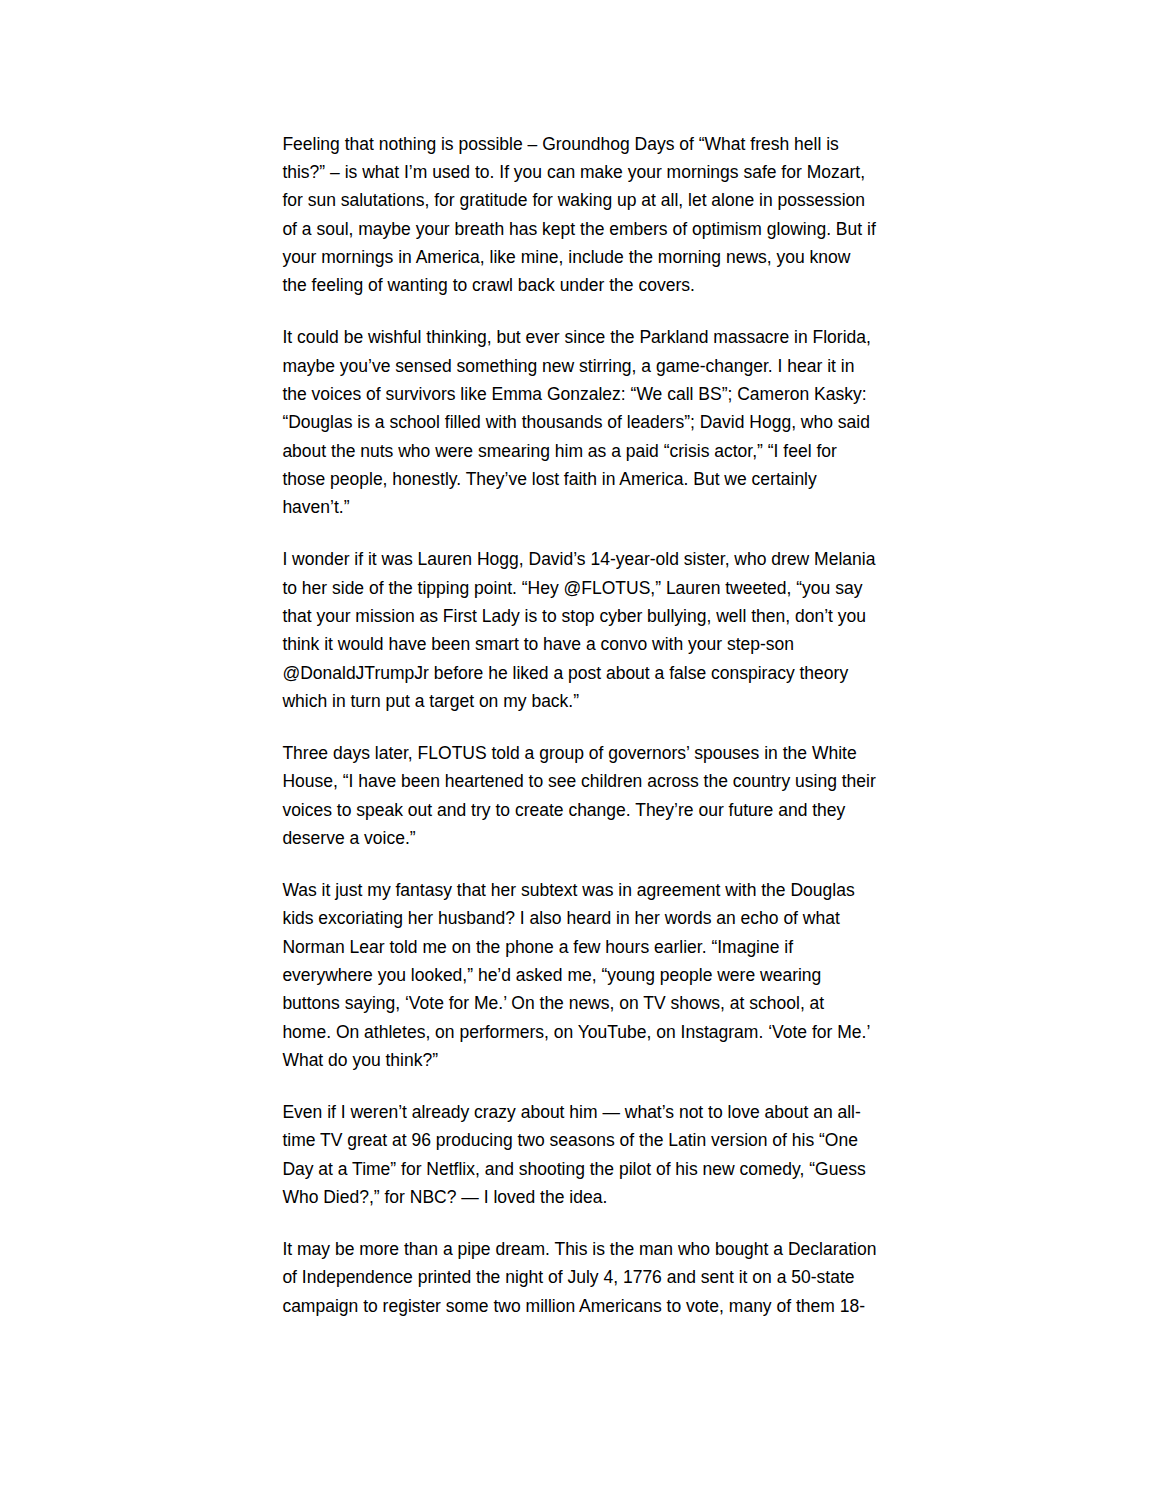Feeling that nothing is possible – Groundhog Days of “What fresh hell is this?” – is what I’m used to. If you can make your mornings safe for Mozart, for sun salutations, for gratitude for waking up at all, let alone in possession of a soul, maybe your breath has kept the embers of optimism glowing. But if your mornings in America, like mine, include the morning news, you know the feeling of wanting to crawl back under the covers.
It could be wishful thinking, but ever since the Parkland massacre in Florida, maybe you’ve sensed something new stirring, a game-changer. I hear it in the voices of survivors like Emma Gonzalez: “We call BS”; Cameron Kasky: “Douglas is a school filled with thousands of leaders”; David Hogg, who said about the nuts who were smearing him as a paid “crisis actor,” “I feel for those people, honestly. They’ve lost faith in America. But we certainly haven’t.”
I wonder if it was Lauren Hogg, David’s 14-year-old sister, who drew Melania to her side of the tipping point. “Hey @FLOTUS,” Lauren tweeted, “you say that your mission as First Lady is to stop cyber bullying, well then, don’t you think it would have been smart to have a convo with your step-son @DonaldJTrumpJr before he liked a post about a false conspiracy theory which in turn put a target on my back.”
Three days later, FLOTUS told a group of governors’ spouses in the White House, “I have been heartened to see children across the country using their voices to speak out and try to create change. They’re our future and they deserve a voice.”
Was it just my fantasy that her subtext was in agreement with the Douglas kids excoriating her husband? I also heard in her words an echo of what Norman Lear told me on the phone a few hours earlier. “Imagine if everywhere you looked,” he’d asked me, “young people were wearing buttons saying, ‘Vote for Me.’ On the news, on TV shows, at school, at home. On athletes, on performers, on YouTube, on Instagram. ‘Vote for Me.’ What do you think?”
Even if I weren’t already crazy about him — what’s not to love about an all-time TV great at 96 producing two seasons of the Latin version of his “One Day at a Time” for Netflix, and shooting the pilot of his new comedy, “Guess Who Died?,” for NBC? — I loved the idea.
It may be more than a pipe dream. This is the man who bought a Declaration of Independence printed the night of July 4, 1776 and sent it on a 50-state campaign to register some two million Americans to vote, many of them 18-